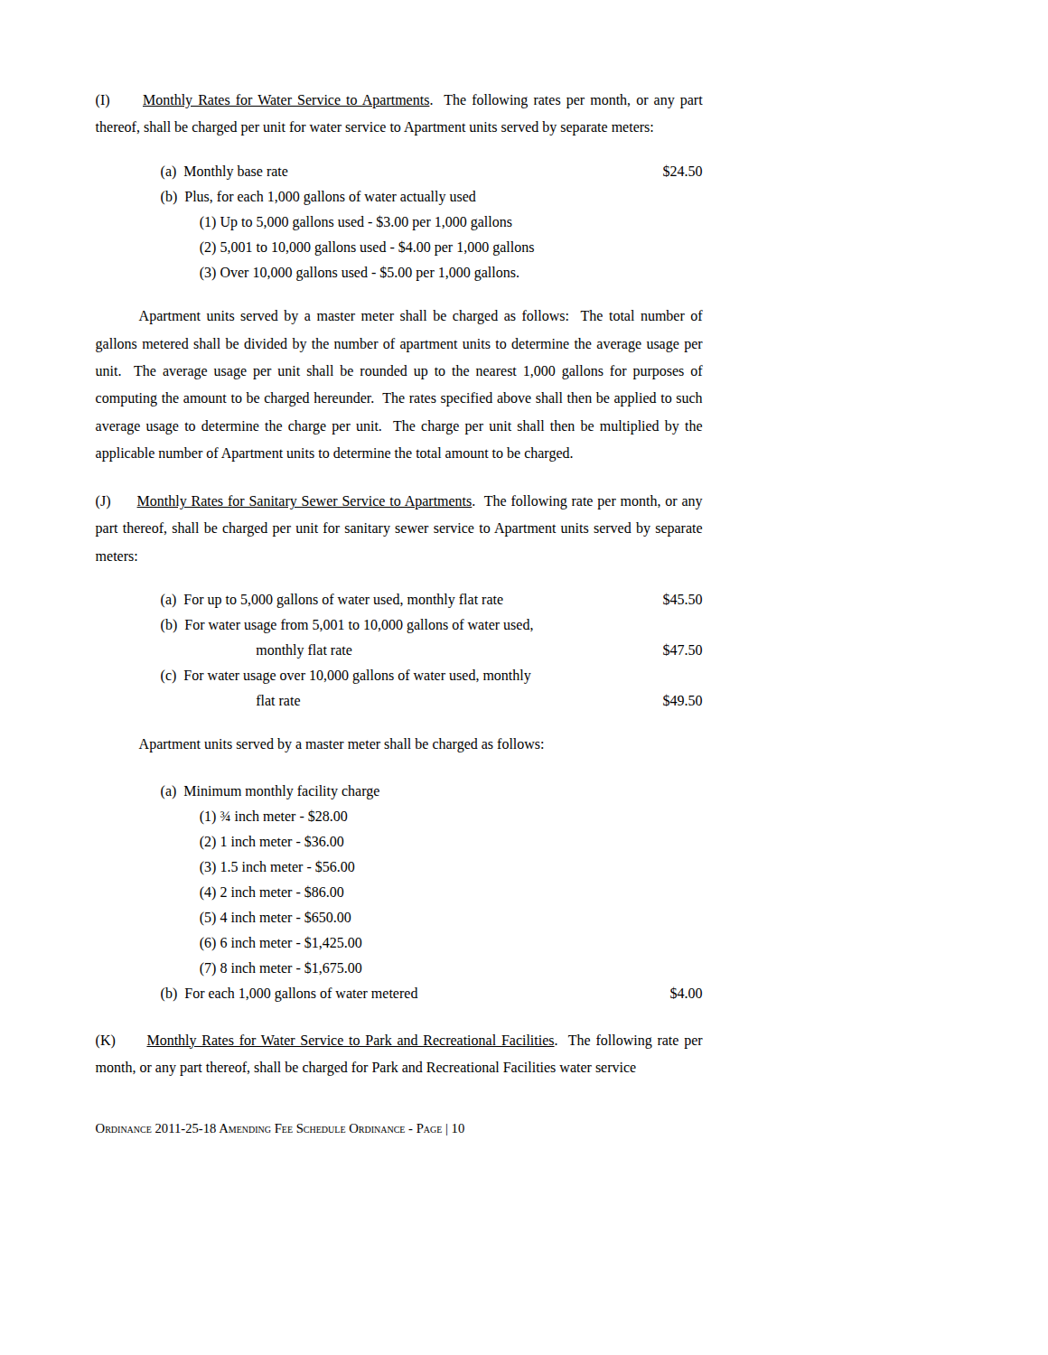(I) Monthly Rates for Water Service to Apartments. The following rates per month, or any part thereof, shall be charged per unit for water service to Apartment units served by separate meters:
(a) Monthly base rate $24.50
(b) Plus, for each 1,000 gallons of water actually used
(1) Up to 5,000 gallons used - $3.00 per 1,000 gallons
(2) 5,001 to 10,000 gallons used - $4.00 per 1,000 gallons
(3) Over 10,000 gallons used - $5.00 per 1,000 gallons.
Apartment units served by a master meter shall be charged as follows: The total number of gallons metered shall be divided by the number of apartment units to determine the average usage per unit. The average usage per unit shall be rounded up to the nearest 1,000 gallons for purposes of computing the amount to be charged hereunder. The rates specified above shall then be applied to such average usage to determine the charge per unit. The charge per unit shall then be multiplied by the applicable number of Apartment units to determine the total amount to be charged.
(J) Monthly Rates for Sanitary Sewer Service to Apartments. The following rate per month, or any part thereof, shall be charged per unit for sanitary sewer service to Apartment units served by separate meters:
(a) For up to 5,000 gallons of water used, monthly flat rate $45.50
(b) For water usage from 5,001 to 10,000 gallons of water used,
monthly flat rate $47.50
(c) For water usage over 10,000 gallons of water used, monthly
flat rate $49.50
Apartment units served by a master meter shall be charged as follows:
(a) Minimum monthly facility charge
(1) ¾ inch meter - $28.00
(2) 1 inch meter - $36.00
(3) 1.5 inch meter - $56.00
(4) 2 inch meter - $86.00
(5) 4 inch meter - $650.00
(6) 6 inch meter - $1,425.00
(7) 8 inch meter - $1,675.00
(b) For each 1,000 gallons of water metered $4.00
(K) Monthly Rates for Water Service to Park and Recreational Facilities. The following rate per month, or any part thereof, shall be charged for Park and Recreational Facilities water service
Ordinance 2011-25-18 Amending Fee Schedule Ordinance - Page | 10